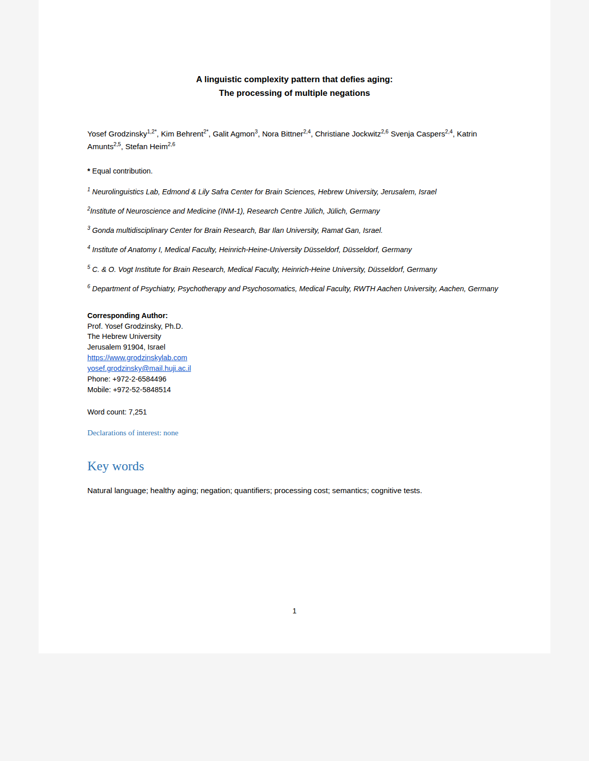A linguistic complexity pattern that defies aging:
The processing of multiple negations
Yosef Grodzinsky1,2*, Kim Behrent2*, Galit Agmon3, Nora Bittner2,4, Christiane Jockwitz2,6 Svenja Caspers2,4, Katrin Amunts2,5, Stefan Heim2,6
* Equal contribution.
1 Neurolinguistics Lab, Edmond & Lily Safra Center for Brain Sciences, Hebrew University, Jerusalem, Israel
2Institute of Neuroscience and Medicine (INM-1), Research Centre Jülich, Jülich, Germany
3 Gonda multidisciplinary Center for Brain Research, Bar Ilan University, Ramat Gan, Israel.
4 Institute of Anatomy I, Medical Faculty, Heinrich-Heine-University Düsseldorf, Düsseldorf, Germany
5 C. & O. Vogt Institute for Brain Research, Medical Faculty, Heinrich-Heine University, Düsseldorf, Germany
6 Department of Psychiatry, Psychotherapy and Psychosomatics, Medical Faculty, RWTH Aachen University, Aachen, Germany
Corresponding Author:
Prof. Yosef Grodzinsky, Ph.D.
The Hebrew University
Jerusalem 91904, Israel
https://www.grodzinskylab.com
yosef.grodzinsky@mail.huji.ac.il
Phone: +972-2-6584496
Mobile: +972-52-5848514
Word count: 7,251
Declarations of interest: none
Key words
Natural language; healthy aging; negation; quantifiers; processing cost; semantics; cognitive tests.
1